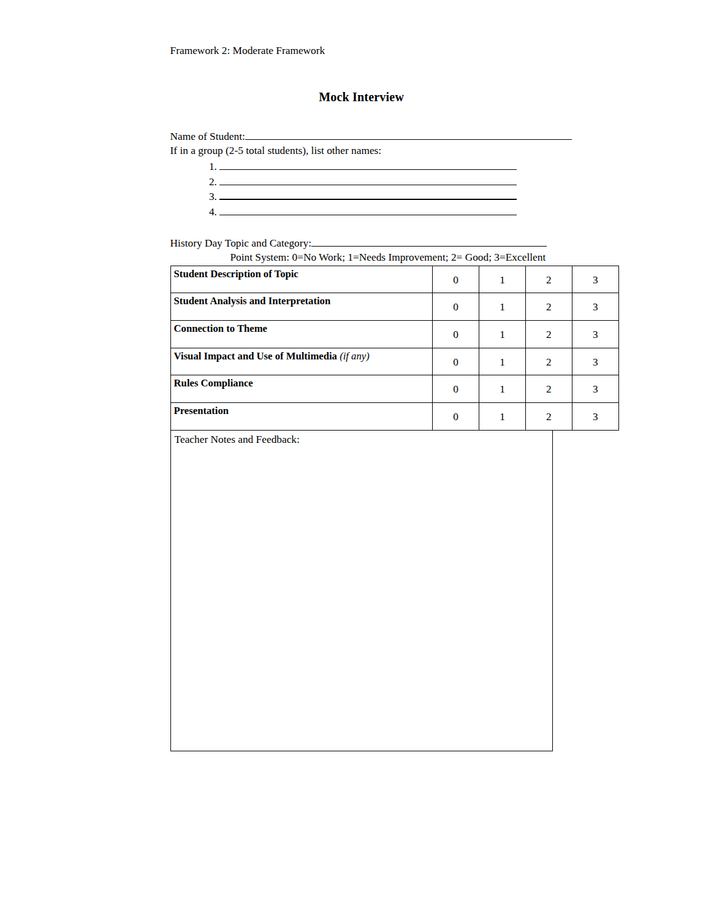Framework 2: Moderate Framework
Mock Interview
Name of Student:
If in a group (2-5 total students), list other names:
History Day Topic and Category:
Point System: 0=No Work; 1=Needs Improvement; 2= Good; 3=Excellent
| Student Description of Topic | 0 | 1 | 2 | 3 |
| Student Analysis and Interpretation | 0 | 1 | 2 | 3 |
| Connection to Theme | 0 | 1 | 2 | 3 |
| Visual Impact and Use of Multimedia (if any) | 0 | 1 | 2 | 3 |
| Rules Compliance | 0 | 1 | 2 | 3 |
| Presentation | 0 | 1 | 2 | 3 |
Teacher Notes and Feedback: